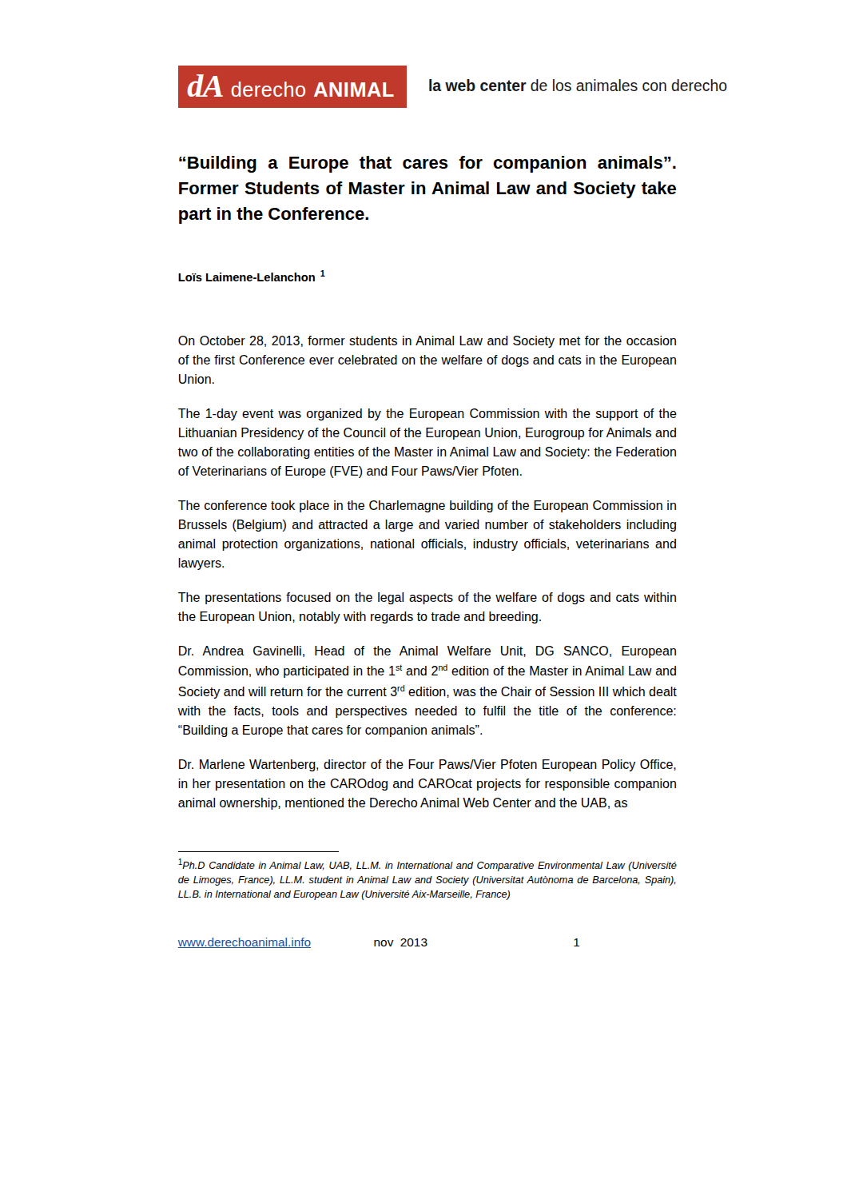dA derecho ANIMAL
la web center de los animales con derecho
“Building a Europe that cares for companion animals”. Former Students of Master in Animal Law and Society take part in the Conference.
Loïs Laimene-Lelanchon 1
On October 28, 2013, former students in Animal Law and Society met for the occasion of the first Conference ever celebrated on the welfare of dogs and cats in the European Union.
The 1-day event was organized by the European Commission with the support of the Lithuanian Presidency of the Council of the European Union, Eurogroup for Animals and two of the collaborating entities of the Master in Animal Law and Society: the Federation of Veterinarians of Europe (FVE) and Four Paws/Vier Pfoten.
The conference took place in the Charlemagne building of the European Commission in Brussels (Belgium) and attracted a large and varied number of stakeholders including animal protection organizations, national officials, industry officials, veterinarians and lawyers.
The presentations focused on the legal aspects of the welfare of dogs and cats within the European Union, notably with regards to trade and breeding.
Dr. Andrea Gavinelli, Head of the Animal Welfare Unit, DG SANCO, European Commission, who participated in the 1st and 2nd edition of the Master in Animal Law and Society and will return for the current 3rd edition, was the Chair of Session III which dealt with the facts, tools and perspectives needed to fulfil the title of the conference: “Building a Europe that cares for companion animals”.
Dr. Marlene Wartenberg, director of the Four Paws/Vier Pfoten European Policy Office, in her presentation on the CAROdog and CAROcat projects for responsible companion animal ownership, mentioned the Derecho Animal Web Center and the UAB, as
1Ph.D Candidate in Animal Law, UAB, LL.M. in International and Comparative Environmental Law (Université de Limoges, France), LL.M. student in Animal Law and Society (Universitat Autònoma de Barcelona, Spain), LL.B. in International and European Law (Université Aix-Marseille, France)
www.derechoanimal.info nov 2013 1